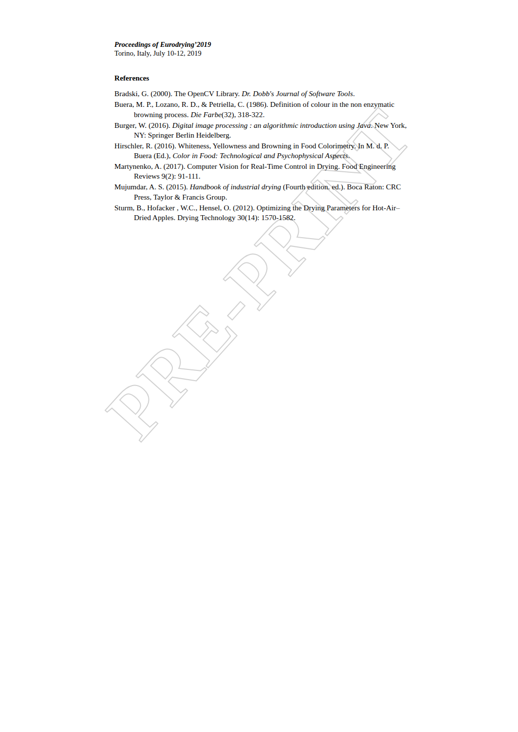PRE-PRINT
Proceedings of Eurodrying’2019
Torino, Italy, July 10-12, 2019
References
Bradski, G. (2000). The OpenCV Library. Dr. Dobb's Journal of Software Tools.
Buera, M. P., Lozano, R. D., & Petriella, C. (1986). Definition of colour in the non enzymatic browning process. Die Farbe(32), 318-322.
Burger, W. (2016). Digital image processing : an algorithmic introduction using Java. New York, NY: Springer Berlin Heidelberg.
Hirschler, R. (2016). Whiteness, Yellowness and Browning in Food Colorimetry. In M. d. P. Buera (Ed.), Color in Food: Technological and Psychophysical Aspects.
Martynenko, A. (2017). Computer Vision for Real-Time Control in Drying. Food Engineering Reviews 9(2): 91-111.
Mujumdar, A. S. (2015). Handbook of industrial drying (Fourth edition. ed.). Boca Raton: CRC Press, Taylor & Francis Group.
Sturm, B., Hofacker , W.C., Hensel, O. (2012). Optimizing the Drying Parameters for Hot-Air–Dried Apples. Drying Technology 30(14): 1570-1582.